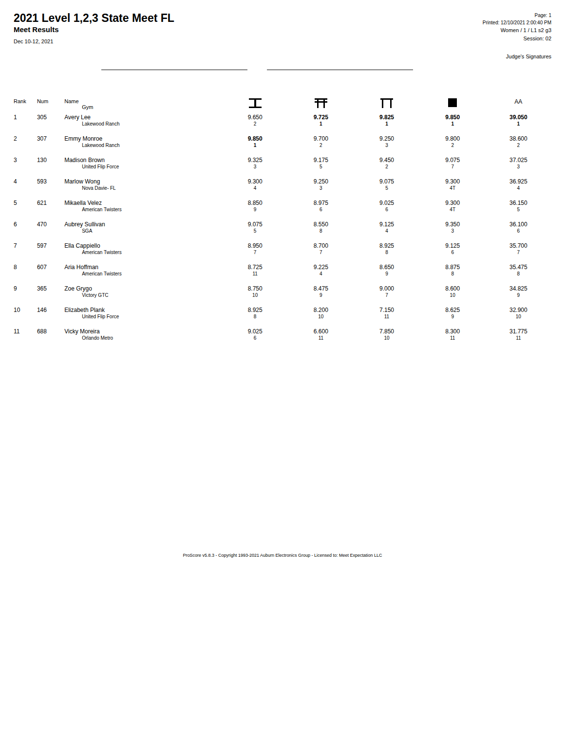2021 Level 1,2,3 State Meet FL
Meet Results
Dec 10-12, 2021
Page: 1
Printed: 12/10/2021 2:00:40 PM
Women / 1 / L1 s2 g3
Session: 02
Judge's Signatures
| Rank | Num | Name Gym | | | | | AA |
| --- | --- | --- | --- | --- | --- | --- | --- |
| 1 | 305 | Avery Lee Lakewood Ranch | 9.650 2 | 9.725 1 | 9.825 1 | 9.850 1 | 39.050 1 |
| 2 | 307 | Emmy Monroe Lakewood Ranch | 9.850 1 | 9.700 2 | 9.250 3 | 9.800 2 | 38.600 2 |
| 3 | 130 | Madison Brown United Flip Force | 9.325 3 | 9.175 5 | 9.450 2 | 9.075 7 | 37.025 3 |
| 4 | 593 | Marlow Wong Nova Davie- FL | 9.300 4 | 9.250 3 | 9.075 5 | 9.300 4T | 36.925 4 |
| 5 | 621 | Mikaella Velez American Twisters | 8.850 9 | 8.975 6 | 9.025 6 | 9.300 4T | 36.150 5 |
| 6 | 470 | Aubrey Sullivan SGA | 9.075 5 | 8.550 8 | 9.125 4 | 9.350 3 | 36.100 6 |
| 7 | 597 | Ella Cappiello American Twisters | 8.950 7 | 8.700 7 | 8.925 8 | 9.125 6 | 35.700 7 |
| 8 | 607 | Aria Hoffman American Twisters | 8.725 11 | 9.225 4 | 8.650 9 | 8.875 8 | 35.475 8 |
| 9 | 365 | Zoe Grygo Victory GTC | 8.750 10 | 8.475 9 | 9.000 7 | 8.600 10 | 34.825 9 |
| 10 | 146 | Elizabeth Plank United Flip Force | 8.925 8 | 8.200 10 | 7.150 11 | 8.625 9 | 32.900 10 |
| 11 | 688 | Vicky Moreira Orlando Metro | 9.025 6 | 6.600 11 | 7.850 10 | 8.300 11 | 31.775 11 |
ProScore v5.8.3 - Copyright 1993-2021 Auburn Electronics Group - Licensed to: Meet Expectation LLC